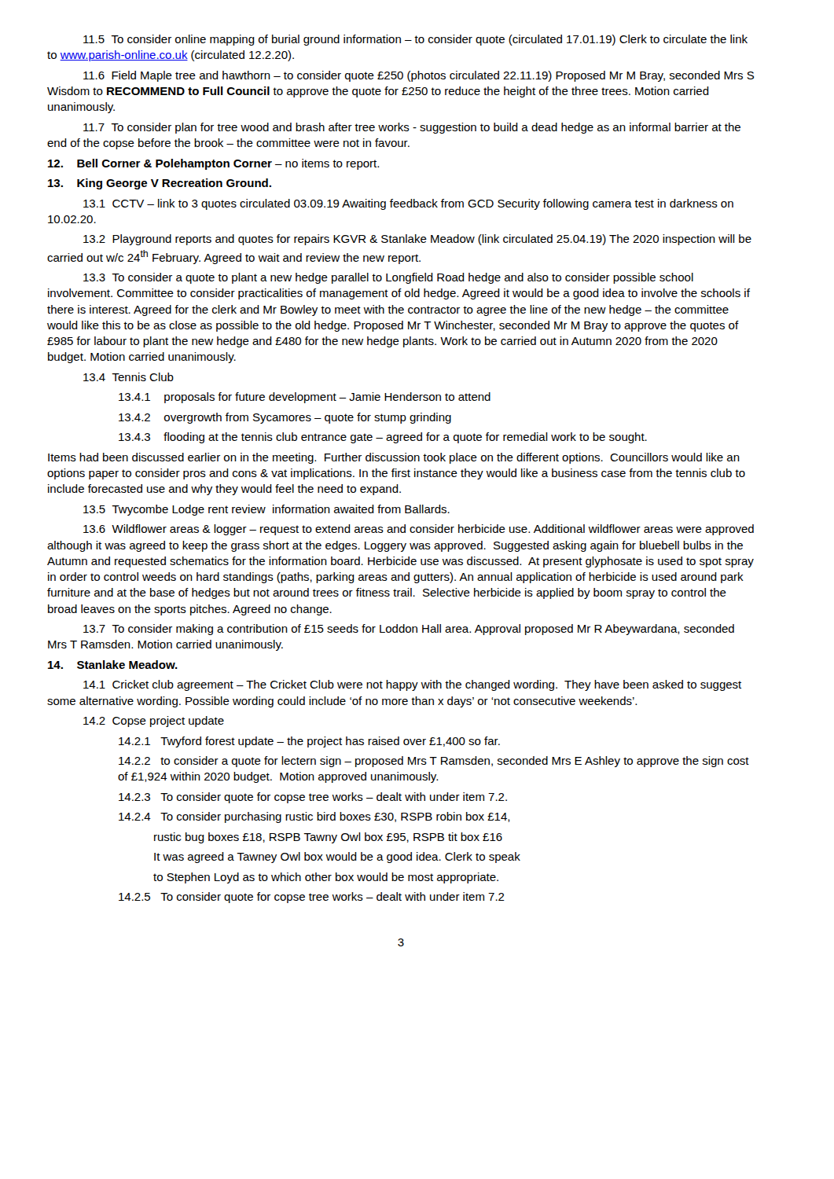11.5 To consider online mapping of burial ground information – to consider quote (circulated 17.01.19) Clerk to circulate the link to www.parish-online.co.uk (circulated 12.2.20).
11.6 Field Maple tree and hawthorn – to consider quote £250 (photos circulated 22.11.19) Proposed Mr M Bray, seconded Mrs S Wisdom to RECOMMEND to Full Council to approve the quote for £250 to reduce the height of the three trees. Motion carried unanimously.
11.7 To consider plan for tree wood and brash after tree works - suggestion to build a dead hedge as an informal barrier at the end of the copse before the brook – the committee were not in favour.
12. Bell Corner & Polehampton Corner – no items to report.
13. King George V Recreation Ground.
13.1 CCTV – link to 3 quotes circulated 03.09.19 Awaiting feedback from GCD Security following camera test in darkness on 10.02.20.
13.2 Playground reports and quotes for repairs KGVR & Stanlake Meadow (link circulated 25.04.19) The 2020 inspection will be carried out w/c 24th February. Agreed to wait and review the new report.
13.3 To consider a quote to plant a new hedge parallel to Longfield Road hedge and also to consider possible school involvement. Committee to consider practicalities of management of old hedge. Agreed it would be a good idea to involve the schools if there is interest. Agreed for the clerk and Mr Bowley to meet with the contractor to agree the line of the new hedge – the committee would like this to be as close as possible to the old hedge. Proposed Mr T Winchester, seconded Mr M Bray to approve the quotes of £985 for labour to plant the new hedge and £480 for the new hedge plants. Work to be carried out in Autumn 2020 from the 2020 budget. Motion carried unanimously.
13.4 Tennis Club
13.4.1 proposals for future development – Jamie Henderson to attend
13.4.2 overgrowth from Sycamores – quote for stump grinding
13.4.3 flooding at the tennis club entrance gate – agreed for a quote for remedial work to be sought.
Items had been discussed earlier on in the meeting. Further discussion took place on the different options. Councillors would like an options paper to consider pros and cons & vat implications. In the first instance they would like a business case from the tennis club to include forecasted use and why they would feel the need to expand.
13.5 Twycombe Lodge rent review information awaited from Ballards.
13.6 Wildflower areas & logger – request to extend areas and consider herbicide use. Additional wildflower areas were approved although it was agreed to keep the grass short at the edges. Loggery was approved. Suggested asking again for bluebell bulbs in the Autumn and requested schematics for the information board. Herbicide use was discussed. At present glyphosate is used to spot spray in order to control weeds on hard standings (paths, parking areas and gutters). An annual application of herbicide is used around park furniture and at the base of hedges but not around trees or fitness trail. Selective herbicide is applied by boom spray to control the broad leaves on the sports pitches. Agreed no change.
13.7 To consider making a contribution of £15 seeds for Loddon Hall area. Approval proposed Mr R Abeywardana, seconded Mrs T Ramsden. Motion carried unanimously.
14. Stanlake Meadow.
14.1 Cricket club agreement – The Cricket Club were not happy with the changed wording. They have been asked to suggest some alternative wording. Possible wording could include ‘of no more than x days’ or ‘not consecutive weekends’.
14.2 Copse project update
14.2.1 Twyford forest update – the project has raised over £1,400 so far.
14.2.2 to consider a quote for lectern sign – proposed Mrs T Ramsden, seconded Mrs E Ashley to approve the sign cost of £1,924 within 2020 budget. Motion approved unanimously.
14.2.3 To consider quote for copse tree works – dealt with under item 7.2.
14.2.4 To consider purchasing rustic bird boxes £30, RSPB robin box £14,
rustic bug boxes £18, RSPB Tawny Owl box £95, RSPB tit box £16
It was agreed a Tawney Owl box would be a good idea. Clerk to speak
to Stephen Loyd as to which other box would be most appropriate.
14.2.5 To consider quote for copse tree works – dealt with under item 7.2
3